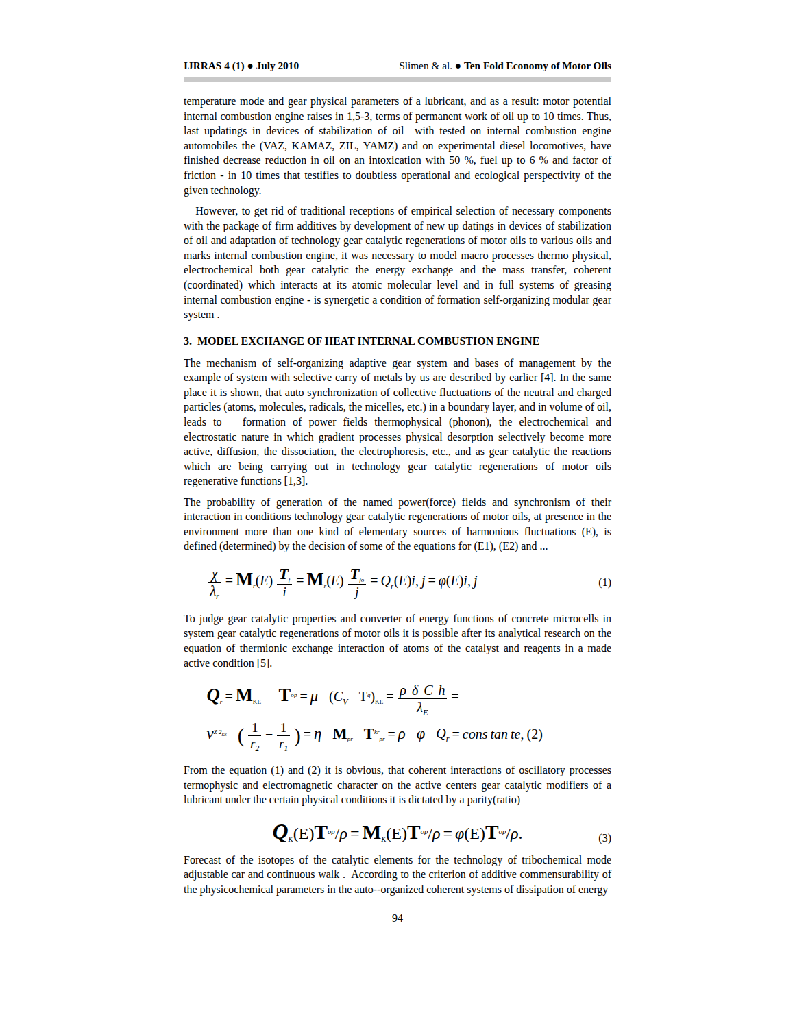IJRRAS 4 (1) ● July 2010
Slimen & al. ● Ten Fold Economy of Motor Oils
temperature mode and gear physical parameters of a lubricant, and as a result: motor potential internal combustion engine raises in 1,5-3, terms of permanent work of oil up to 10 times. Thus, last updatings in devices of stabilization of oil with tested on internal combustion engine automobiles the (VAZ, KAMAZ, ZIL, YAMZ) and on experimental diesel locomotives, have finished decrease reduction in oil on an intoxication with 50 %, fuel up to 6 % and factor of friction - in 10 times that testifies to doubtless operational and ecological perspectivity of the given technology.
However, to get rid of traditional receptions of empirical selection of necessary components with the package of firm additives by development of new up datings in devices of stabilization of oil and adaptation of technology gear catalytic regenerations of motor oils to various oils and marks internal combustion engine, it was necessary to model macro processes thermo physical, electrochemical both gear catalytic the energy exchange and the mass transfer, coherent (coordinated) which interacts at its atomic molecular level and in full systems of greasing internal combustion engine - is synergetic a condition of formation self-organizing modular gear system .
3. MODEL EXCHANGE OF HEAT INTERNAL COMBUSTION ENGINE
The mechanism of self-organizing adaptive gear system and bases of management by the example of system with selective carry of metals by us are described by earlier [4]. In the same place it is shown, that auto synchronization of collective fluctuations of the neutral and charged particles (atoms, molecules, radicals, the micelles, etc.) in a boundary layer, and in volume of oil, leads to formation of power fields thermophysical (phonon), the electrochemical and electrostatic nature in which gradient processes physical desorption selectively become more active, diffusion, the dissociation, the electrophoresis, etc., and as gear catalytic the reactions which are being carrying out in technology gear catalytic regenerations of motor oils regenerative functions [1,3].
The probability of generation of the named power(force) fields and synchronism of their interaction in conditions technology gear catalytic regenerations of motor oils, at presence in the environment more than one kind of elementary sources of harmonious fluctuations (E), is defined (determined) by the decision of some of the equations for (E1), (E2) and ...
χ λr = Mr(E) Tf i = Mr(E) Tfo j = Qr(E) i, j = φ(E) i, j (1)
To judge gear catalytic properties and converter of energy functions of concrete microcells in system gear catalytic regenerations of motor oils it is possible after its analytical research on the equation of thermionic exchange interaction of atoms of the catalyst and reagents in a made active condition [5].
Qr = MKE Top = μ (CV Tq) KE = ρ δ C h λE =
νZ 2KE ( 1 r2 − 1 r1 ) = η Mpr Tkrpr = ρ φ Qr = cons tan te, (2)
From the equation (1) and (2) it is obvious, that coherent interactions of oscillatory processes termophysic and electromagnetic character on the active centers gear catalytic modifiers of a lubricant under the certain physical conditions it is dictated by a parity(ratio)
QK(E) Top/ρ = MK(E) Top/ρ = φ(E) Top/ρ. (3)
Forecast of the isotopes of the catalytic elements for the technology of tribochemical mode adjustable car and continuous walk . According to the criterion of additive commensurability of the physicochemical parameters in the auto--organized coherent systems of dissipation of energy
94